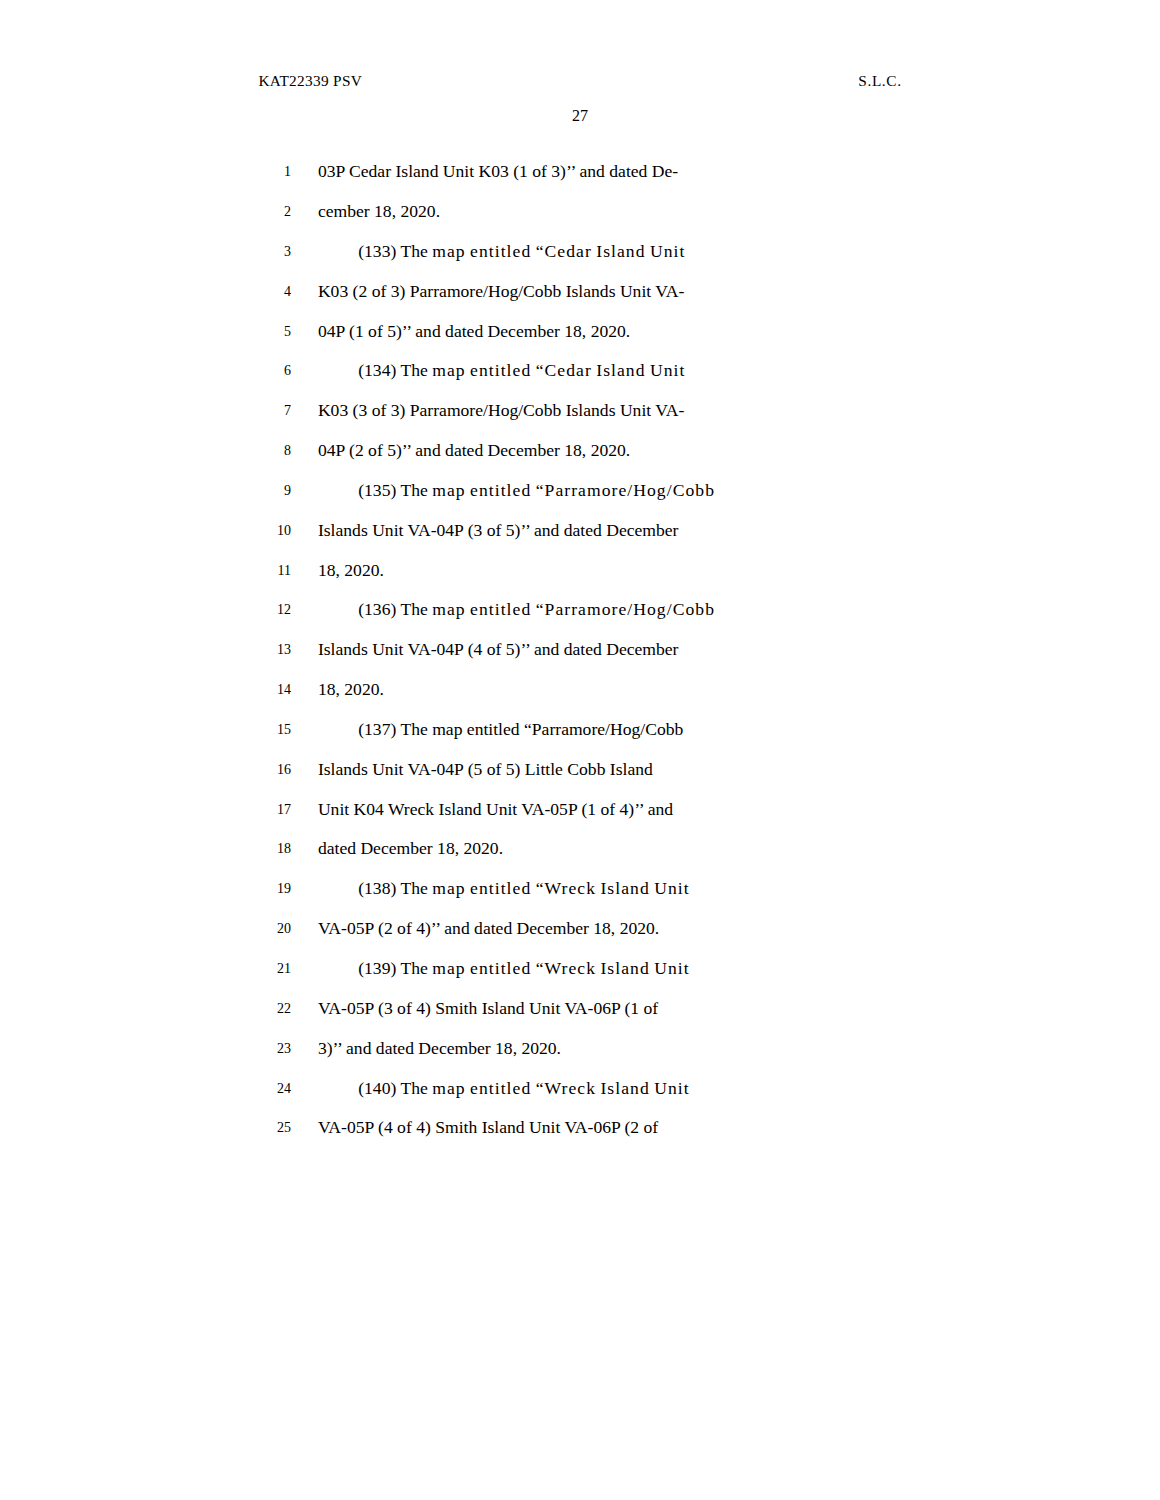KAT22339 PSV
S.L.C.
27
03P Cedar Island Unit K03 (1 of 3)’’ and dated De-
cember 18, 2020.
(133) The map entitled “Cedar Island Unit
K03 (2 of 3) Parramore/Hog/Cobb Islands Unit VA-
04P (1 of 5)’’ and dated December 18, 2020.
(134) The map entitled “Cedar Island Unit
K03 (3 of 3) Parramore/Hog/Cobb Islands Unit VA-
04P (2 of 5)’’ and dated December 18, 2020.
(135) The map entitled “Parramore/Hog/Cobb
Islands Unit VA-04P (3 of 5)’’ and dated December
18, 2020.
(136) The map entitled “Parramore/Hog/Cobb
Islands Unit VA-04P (4 of 5)’’ and dated December
18, 2020.
(137) The map entitled “Parramore/Hog/Cobb
Islands Unit VA-04P (5 of 5) Little Cobb Island
Unit K04 Wreck Island Unit VA-05P (1 of 4)’’ and
dated December 18, 2020.
(138) The map entitled “Wreck Island Unit
VA-05P (2 of 4)’’ and dated December 18, 2020.
(139) The map entitled “Wreck Island Unit
VA-05P (3 of 4) Smith Island Unit VA-06P (1 of
3)’’ and dated December 18, 2020.
(140) The map entitled “Wreck Island Unit
VA-05P (4 of 4) Smith Island Unit VA-06P (2 of